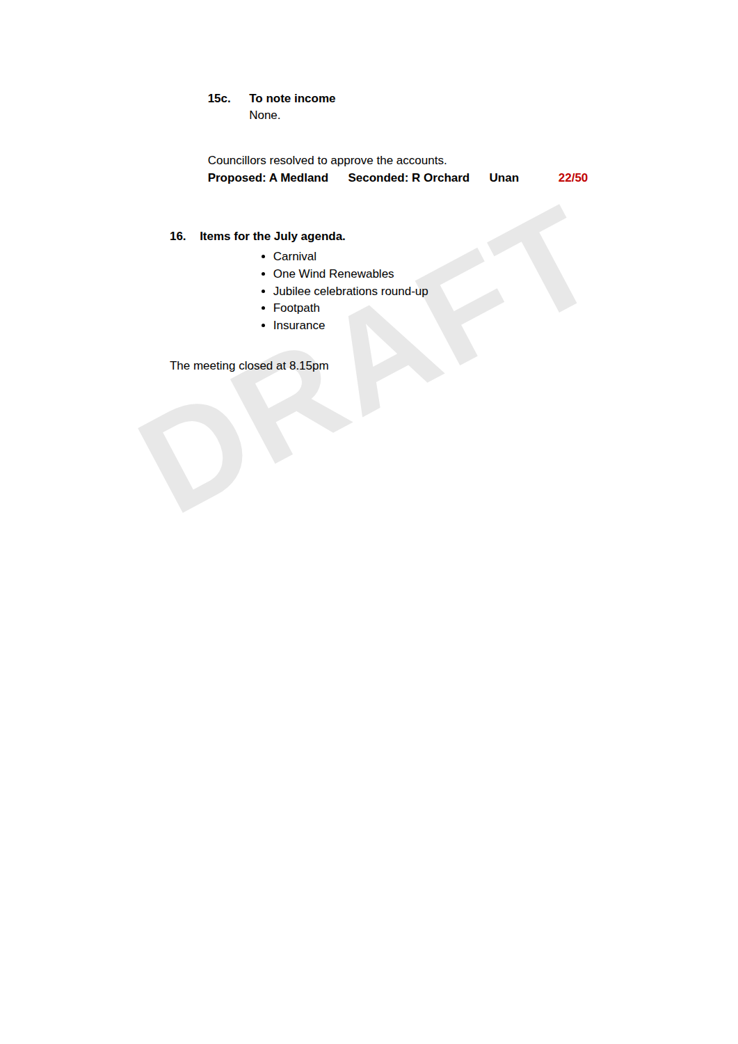DRAFT
15c. To note income
None.
Councillors resolved to approve the accounts.
Proposed: A Medland Seconded: R Orchard Unan 22/50
16. Items for the July agenda.
Carnival
One Wind Renewables
Jubilee celebrations round-up
Footpath
Insurance
The meeting closed at 8.15pm